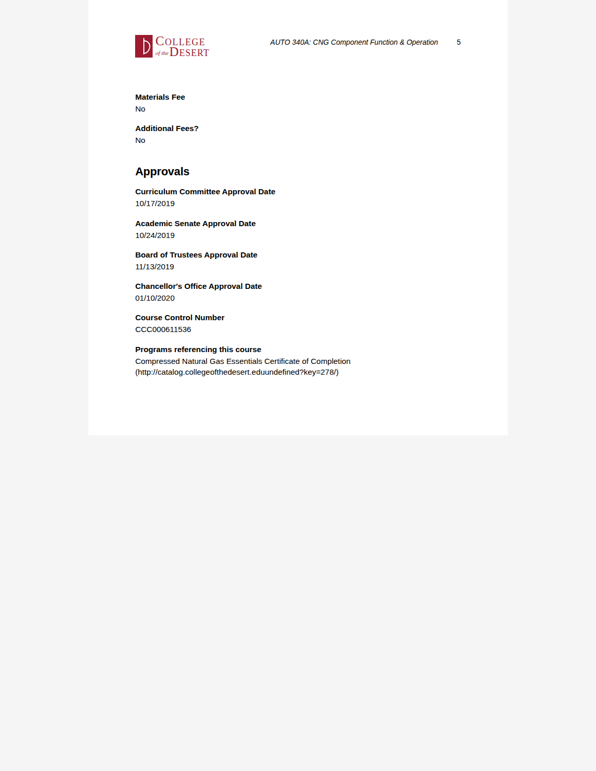College of the Desert
AUTO 340A: CNG Component Function & Operation 5
Materials Fee No
Additional Fees? No
Approvals
Curriculum Committee Approval Date 10/17/2019
Academic Senate Approval Date 10/24/2019
Board of Trustees Approval Date 11/13/2019
Chancellor's Office Approval Date 01/10/2020
Course Control Number CCC000611536
Programs referencing this course Compressed Natural Gas Essentials Certificate of Completion (http://catalog.collegeofthedesert.eduundefined?key=278/)